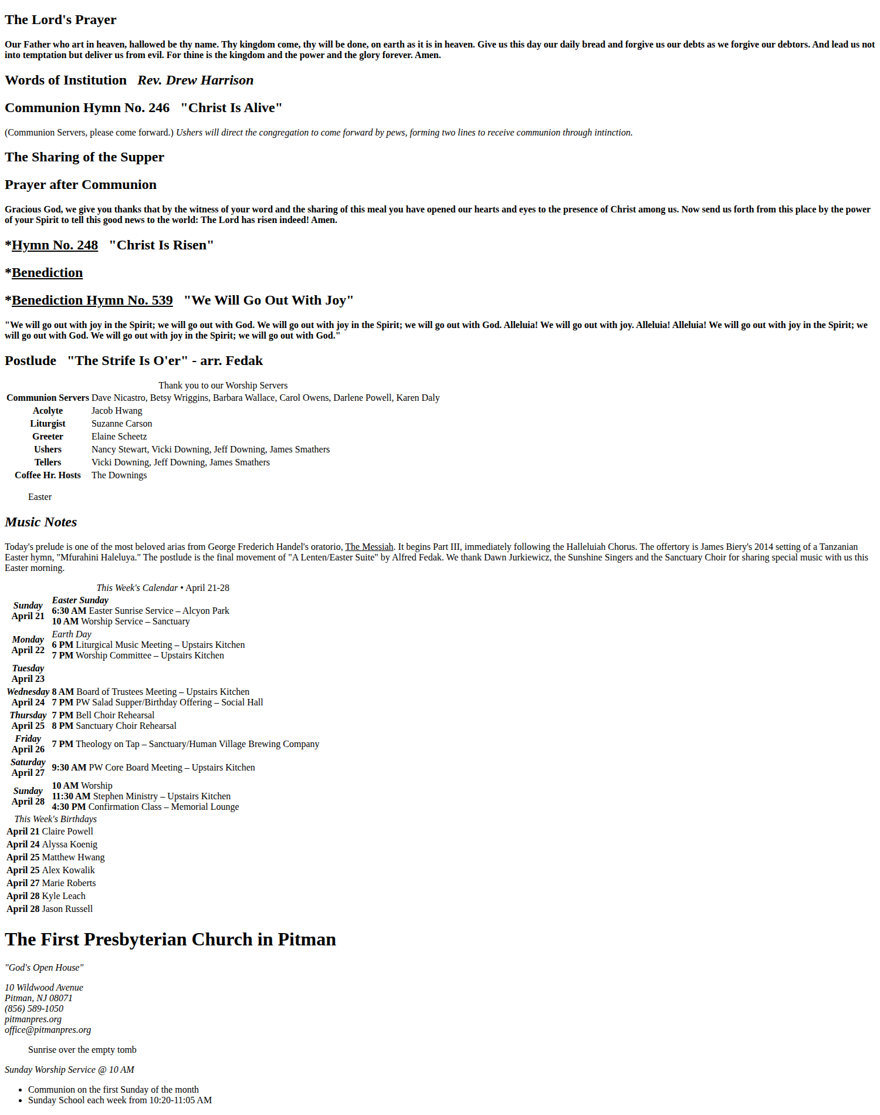The Lord's Prayer
Our Father who art in heaven, hallowed be thy name. Thy kingdom come, thy will be done, on earth as it is in heaven. Give us this day our daily bread and forgive us our debts as we forgive our debtors. And lead us not into temptation but deliver us from evil. For thine is the kingdom and the power and the glory forever. Amen.
Words of Institution Rev. Drew Harrison
Communion Hymn No. 246 "Christ Is Alive"
(Communion Servers, please come forward.) Ushers will direct the congregation to come forward by pews, forming two lines to receive communion through intinction.
The Sharing of the Supper
Prayer after Communion
Gracious God, we give you thanks that by the witness of your word and the sharing of this meal you have opened our hearts and eyes to the presence of Christ among us. Now send us forth from this place by the power of your Spirit to tell this good news to the world: The Lord has risen indeed! Amen.
*Hymn No. 248 "Christ Is Risen"
*Benediction
*Benediction Hymn No. 539 "We Will Go Out With Joy"
"We will go out with joy in the Spirit; we will go out with God. We will go out with joy in the Spirit; we will go out with God. Alleluia! We will go out with joy. Alleluia! Alleluia! We will go out with joy in the Spirit; we will go out with God. We will go out with joy in the Spirit; we will go out with God."
Postlude "The Strife Is O'er" - arr. Fedak
Thank you to our Worship Servers
| Communion Servers | Dave Nicastro, Betsy Wriggins, Barbara Wallace, Carol Owens, Darlene Powell, Karen Daly |
| Acolyte | Jacob Hwang |
| Liturgist | Suzanne Carson |
| Greeter | Elaine Scheetz |
| Ushers | Nancy Stewart, Vicki Downing, Jeff Downing, James Smathers |
| Tellers | Vicki Downing, Jeff Downing, James Smathers |
| Coffee Hr. Hosts | The Downings |
Easter
Music Notes
Today's prelude is one of the most beloved arias from George Frederich Handel's oratorio, The Messiah. It begins Part III, immediately following the Halleluiah Chorus. The offertory is James Biery's 2014 setting of a Tanzanian Easter hymn, "Mfurahini Haleluya." The postlude is the final movement of "A Lenten/Easter Suite" by Alfred Fedak. We thank Dawn Jurkiewicz, the Sunshine Singers and the Sanctuary Choir for sharing special music with us this Easter morning.
This Week's Calendar • April 21-28
| Sunday April 21 | Easter Sunday 6:30 AM Easter Sunrise Service – Alcyon Park 10 AM Worship Service – Sanctuary |
| Monday April 22 | Earth Day 6 PM Liturgical Music Meeting – Upstairs Kitchen 7 PM Worship Committee – Upstairs Kitchen |
| Tuesday April 23 | |
| Wednesday April 24 | 8 AM Board of Trustees Meeting – Upstairs Kitchen 7 PM PW Salad Supper/Birthday Offering – Social Hall |
| Thursday April 25 | 7 PM Bell Choir Rehearsal 8 PM Sanctuary Choir Rehearsal |
| Friday April 26 | 7 PM Theology on Tap – Sanctuary/Human Village Brewing Company |
| Saturday April 27 | 9:30 AM PW Core Board Meeting – Upstairs Kitchen |
| Sunday April 28 | 10 AM Worship 11:30 AM Stephen Ministry – Upstairs Kitchen 4:30 PM Confirmation Class – Memorial Lounge |
This Week's Birthdays
| April 21 | Claire Powell |
| April 24 | Alyssa Koenig |
| April 25 | Matthew Hwang |
| April 25 | Alex Kowalik |
| April 27 | Marie Roberts |
| April 28 | Kyle Leach |
| April 28 | Jason Russell |
The First Presbyterian Church in Pitman
"God's Open House"
10 Wildwood Avenue
Pitman, NJ 08071
(856) 589-1050
pitmanpres.org
office@pitmanpres.org
Sunrise over the empty tomb
Sunday Worship Service @ 10 AM
Communion on the first Sunday of the month
Sunday School each week from 10:20-11:05 AM